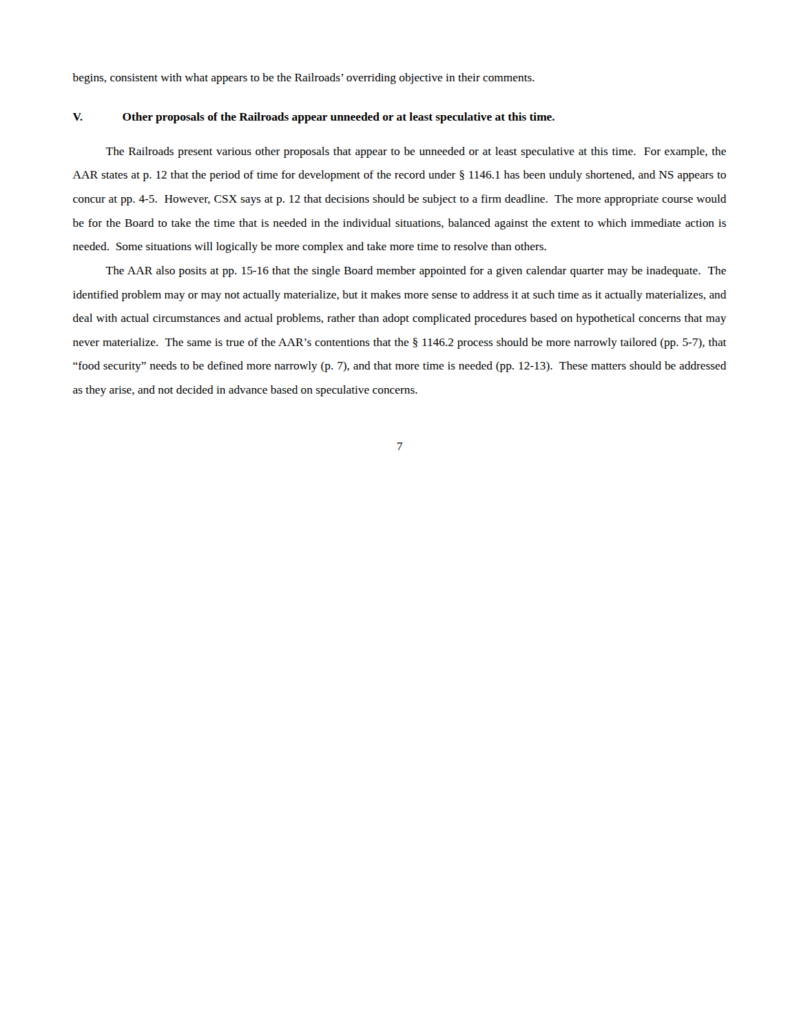begins, consistent with what appears to be the Railroads’ overriding objective in their comments.
V. Other proposals of the Railroads appear unneeded or at least speculative at this time.
The Railroads present various other proposals that appear to be unneeded or at least speculative at this time. For example, the AAR states at p. 12 that the period of time for development of the record under § 1146.1 has been unduly shortened, and NS appears to concur at pp. 4-5. However, CSX says at p. 12 that decisions should be subject to a firm deadline. The more appropriate course would be for the Board to take the time that is needed in the individual situations, balanced against the extent to which immediate action is needed. Some situations will logically be more complex and take more time to resolve than others.
The AAR also posits at pp. 15-16 that the single Board member appointed for a given calendar quarter may be inadequate. The identified problem may or may not actually materialize, but it makes more sense to address it at such time as it actually materializes, and deal with actual circumstances and actual problems, rather than adopt complicated procedures based on hypothetical concerns that may never materialize. The same is true of the AAR’s contentions that the § 1146.2 process should be more narrowly tailored (pp. 5-7), that “food security” needs to be defined more narrowly (p. 7), and that more time is needed (pp. 12-13). These matters should be addressed as they arise, and not decided in advance based on speculative concerns.
7